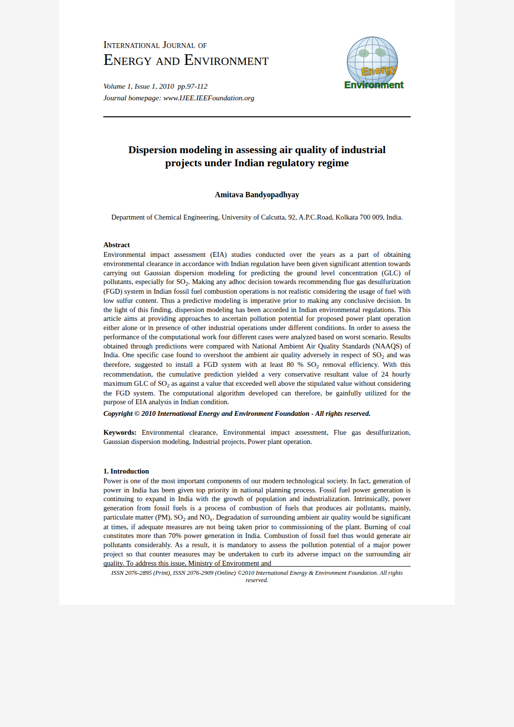International Journal of
Energy and Environment
Volume 1, Issue 1, 2010 pp.97-112
Journal homepage: www.IJEE.IEEFoundation.org
Energy Environment
Dispersion modeling in assessing air quality of industrial
projects under Indian regulatory regime
Amitava Bandyopadhyay
Department of Chemical Engineering, University of Calcutta, 92, A.P.C.Road, Kolkata 700 009, India.
Abstract
Environmental impact assessment (EIA) studies conducted over the years as a part of obtaining environmental clearance in accordance with Indian regulation have been given significant attention towards carrying out Gaussian dispersion modeling for predicting the ground level concentration (GLC) of pollutants, especially for SO2. Making any adhoc decision towards recommending flue gas desulfurization (FGD) system in Indian fossil fuel combustion operations is not realistic considering the usage of fuel with low sulfur content. Thus a predictive modeling is imperative prior to making any conclusive decision. In the light of this finding, dispersion modeling has been accorded in Indian environmental regulations. This article aims at providing approaches to ascertain pollution potential for proposed power plant operation either alone or in presence of other industrial operations under different conditions. In order to assess the performance of the computational work four different cases were analyzed based on worst scenario. Results obtained through predictions were compared with National Ambient Air Quality Standards (NAAQS) of India. One specific case found to overshoot the ambient air quality adversely in respect of SO2 and was therefore, suggested to install a FGD system with at least 80 % SO2 removal efficiency. With this recommendation, the cumulative prediction yielded a very conservative resultant value of 24 hourly maximum GLC of SO2 as against a value that exceeded well above the stipulated value without considering the FGD system. The computational algorithm developed can therefore, be gainfully utilized for the purpose of EIA analysis in Indian condition.
Copyright © 2010 International Energy and Environment Foundation - All rights reserved.
Keywords: Environmental clearance, Environmental impact assessment, Flue gas desulfurization, Gaussian dispersion modeling, Industrial projects, Power plant operation.
1. Introduction
Power is one of the most important components of our modern technological society. In fact, generation of power in India has been given top priority in national planning process. Fossil fuel power generation is continuing to expand in India with the growth of population and industrialization. Intrinsically, power generation from fossil fuels is a process of combustion of fuels that produces air pollutants, mainly, particulate matter (PM), SO2 and NOx. Degradation of surrounding ambient air quality would be significant at times, if adequate measures are not being taken prior to commissioning of the plant. Burning of coal constitutes more than 70% power generation in India. Combustion of fossil fuel thus would generate air pollutants considerably. As a result, it is mandatory to assess the pollution potential of a major power project so that counter measures may be undertaken to curb its adverse impact on the surrounding air quality. To address this issue, Ministry of Environment and
ISSN 2076-2895 (Print), ISSN 2076-2909 (Online) ©2010 International Energy & Environment Foundation. All rights reserved.